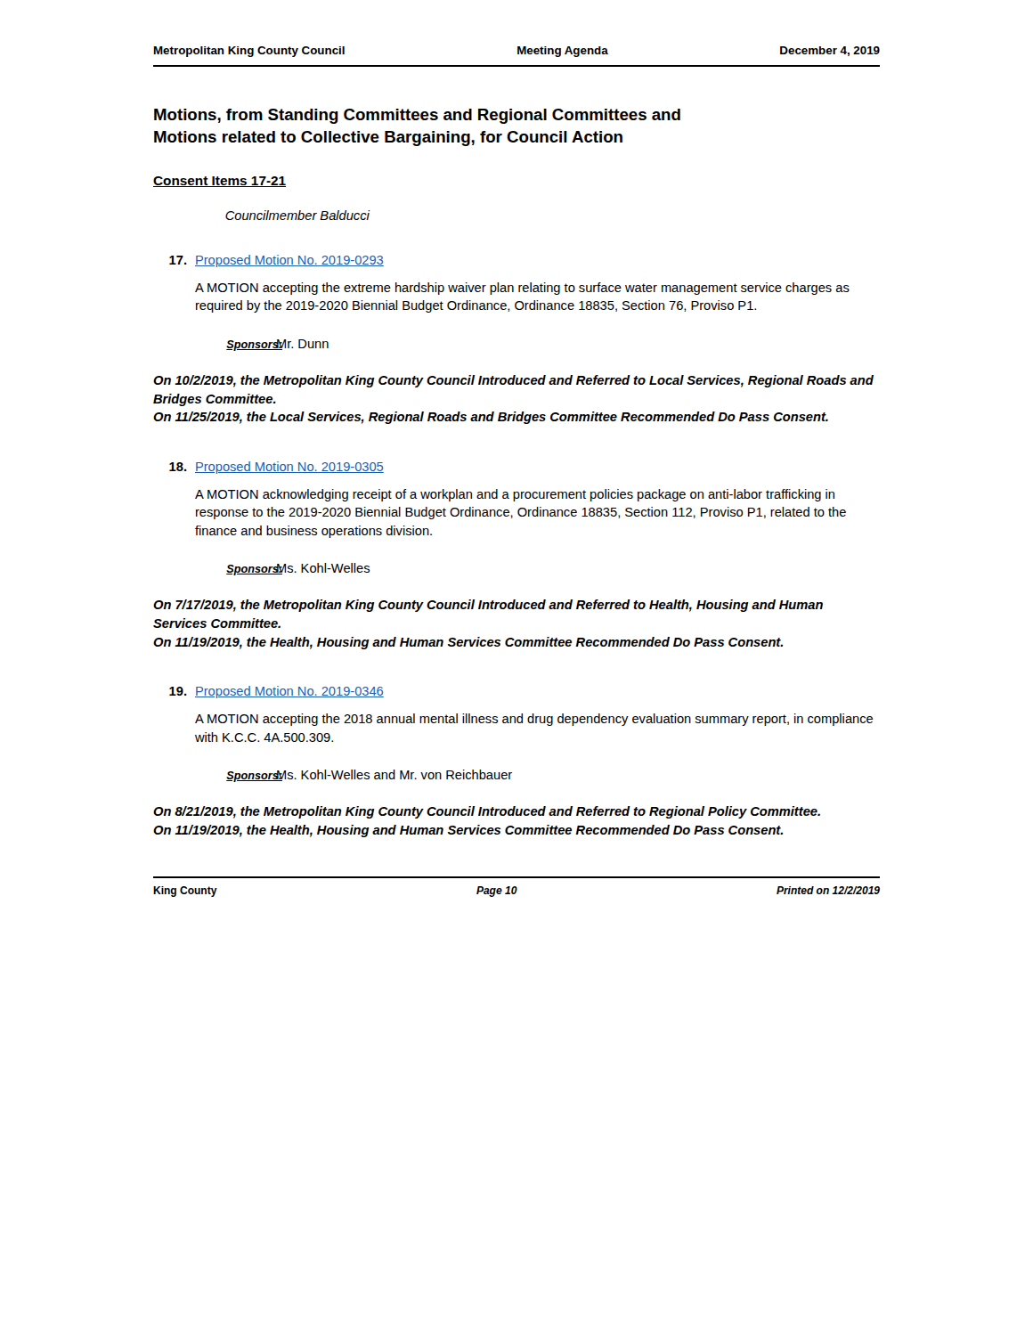Metropolitan King County Council Meeting Agenda December 4, 2019
Motions, from Standing Committees and Regional Committees and
Motions related to Collective Bargaining, for Council Action
Consent Items 17-21
Councilmember Balducci
17.
Proposed Motion No. 2019-0293
A MOTION accepting the extreme hardship waiver plan relating to surface water management service charges as required by the 2019-2020 Biennial Budget Ordinance, Ordinance 18835, Section 76, Proviso P1.
Sponsors: Mr. Dunn
On 10/2/2019, the Metropolitan King County Council Introduced and Referred to Local Services, Regional Roads and Bridges Committee.
On 11/25/2019, the Local Services, Regional Roads and Bridges Committee Recommended Do Pass Consent.
18.
Proposed Motion No. 2019-0305
A MOTION acknowledging receipt of a workplan and a procurement policies package on anti-labor trafficking in response to the 2019-2020 Biennial Budget Ordinance, Ordinance 18835, Section 112, Proviso P1, related to the finance and business operations division.
Sponsors: Ms. Kohl-Welles
On 7/17/2019, the Metropolitan King County Council Introduced and Referred to Health, Housing and Human Services Committee.
On 11/19/2019, the Health, Housing and Human Services Committee Recommended Do Pass Consent.
19.
Proposed Motion No. 2019-0346
A MOTION accepting the 2018 annual mental illness and drug dependency evaluation summary report, in compliance with K.C.C. 4A.500.309.
Sponsors: Ms. Kohl-Welles and Mr. von Reichbauer
On 8/21/2019, the Metropolitan King County Council Introduced and Referred to Regional Policy Committee.
On 11/19/2019, the Health, Housing and Human Services Committee Recommended Do Pass Consent.
King County Page 10 Printed on 12/2/2019